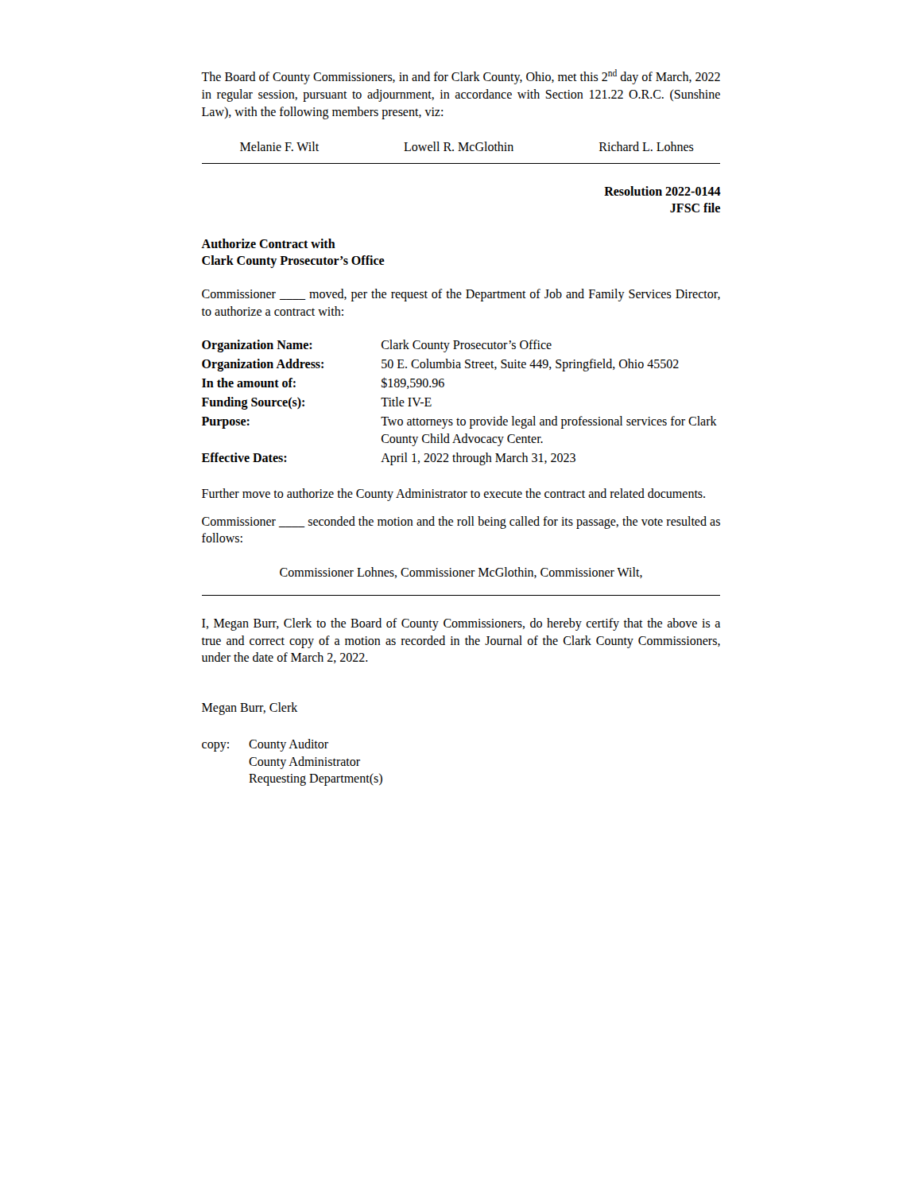The Board of County Commissioners, in and for Clark County, Ohio, met this 2nd day of March, 2022 in regular session, pursuant to adjournment, in accordance with Section 121.22 O.R.C. (Sunshine Law), with the following members present, viz:
Melanie F. Wilt Lowell R. McGlothin Richard L. Lohnes
Resolution 2022-0144
JFSC file
Authorize Contract with
Clark County Prosecutor’s Office
Commissioner ____ moved, per the request of the Department of Job and Family Services Director, to authorize a contract with:
| Organization Name: | Clark County Prosecutor’s Office |
| Organization Address: | 50 E. Columbia Street, Suite 449, Springfield, Ohio 45502 |
| In the amount of: | $189,590.96 |
| Funding Source(s): | Title IV-E |
| Purpose: | Two attorneys to provide legal and professional services for Clark County Child Advocacy Center. |
| Effective Dates: | April 1, 2022 through March 31, 2023 |
Further move to authorize the County Administrator to execute the contract and related documents.
Commissioner ____ seconded the motion and the roll being called for its passage, the vote resulted as follows:
Commissioner Lohnes, Commissioner McGlothin, Commissioner Wilt,
I, Megan Burr, Clerk to the Board of County Commissioners, do hereby certify that the above is a true and correct copy of a motion as recorded in the Journal of the Clark County Commissioners, under the date of March 2, 2022.
Megan Burr, Clerk
copy:
County Auditor
County Administrator
Requesting Department(s)